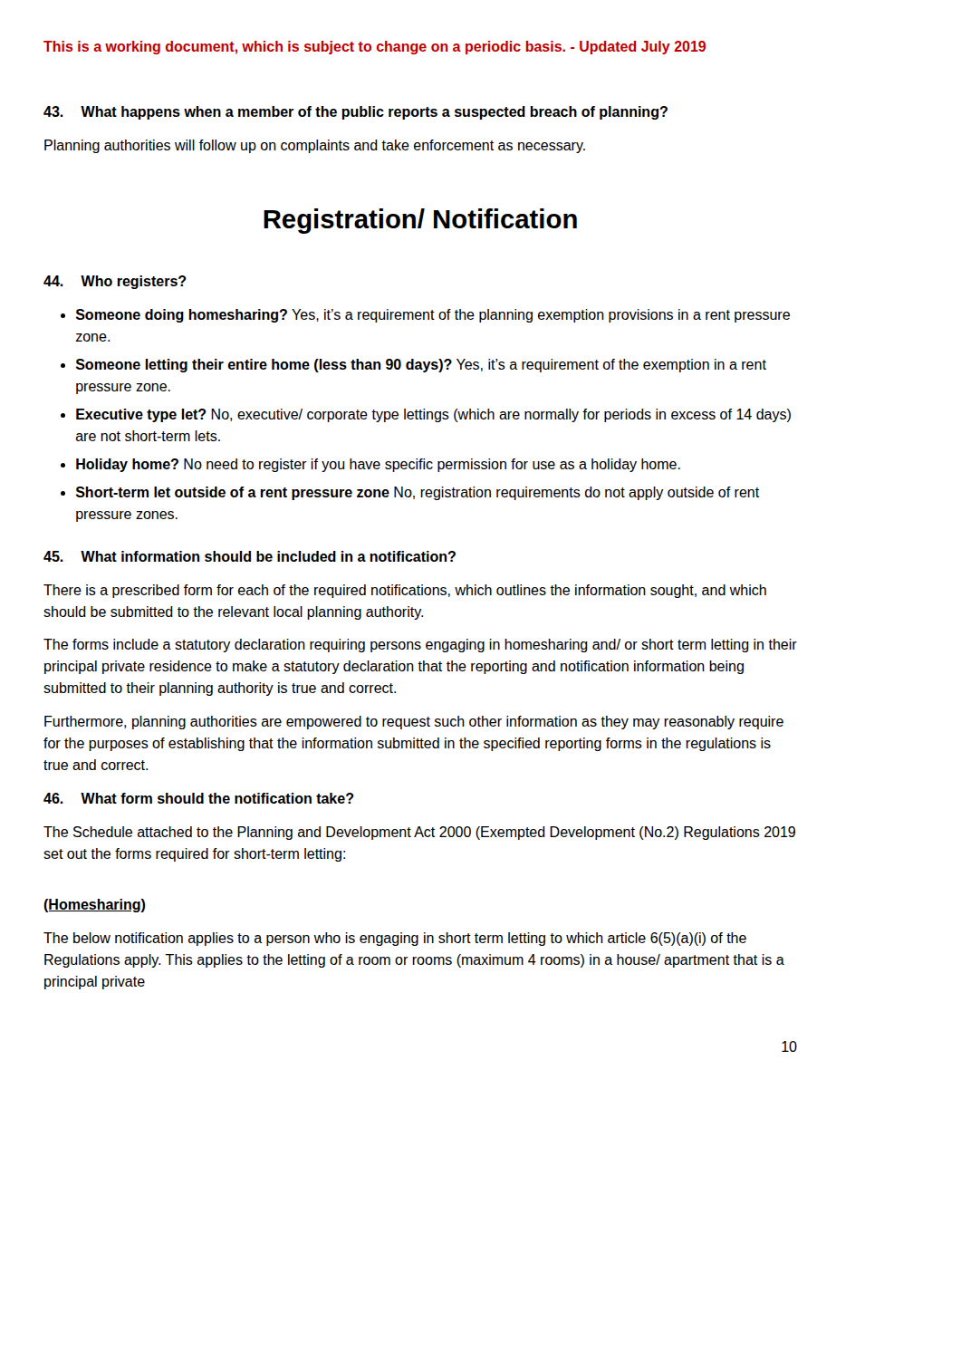This is a working document, which is subject to change on a periodic basis. - Updated July 2019
43. What happens when a member of the public reports a suspected breach of planning?
Planning authorities will follow up on complaints and take enforcement as necessary.
Registration/ Notification
44. Who registers?
Someone doing homesharing? Yes, it’s a requirement of the planning exemption provisions in a rent pressure zone.
Someone letting their entire home (less than 90 days)? Yes, it’s a requirement of the exemption in a rent pressure zone.
Executive type let? No, executive/ corporate type lettings (which are normally for periods in excess of 14 days) are not short-term lets.
Holiday home? No need to register if you have specific permission for use as a holiday home.
Short-term let outside of a rent pressure zone No, registration requirements do not apply outside of rent pressure zones.
45. What information should be included in a notification?
There is a prescribed form for each of the required notifications, which outlines the information sought, and which should be submitted to the relevant local planning authority.
The forms include a statutory declaration requiring persons engaging in homesharing and/ or short term letting in their principal private residence to make a statutory declaration that the reporting and notification information being submitted to their planning authority is true and correct.
Furthermore, planning authorities are empowered to request such other information as they may reasonably require for the purposes of establishing that the information submitted in the specified reporting forms in the regulations is true and correct.
46. What form should the notification take?
The Schedule attached to the Planning and Development Act 2000 (Exempted Development (No.2) Regulations 2019 set out the forms required for short-term letting:
(Homesharing)
The below notification applies to a person who is engaging in short term letting to which article 6(5)(a)(i) of the Regulations apply. This applies to the letting of a room or rooms (maximum 4 rooms) in a house/ apartment that is a principal private
10